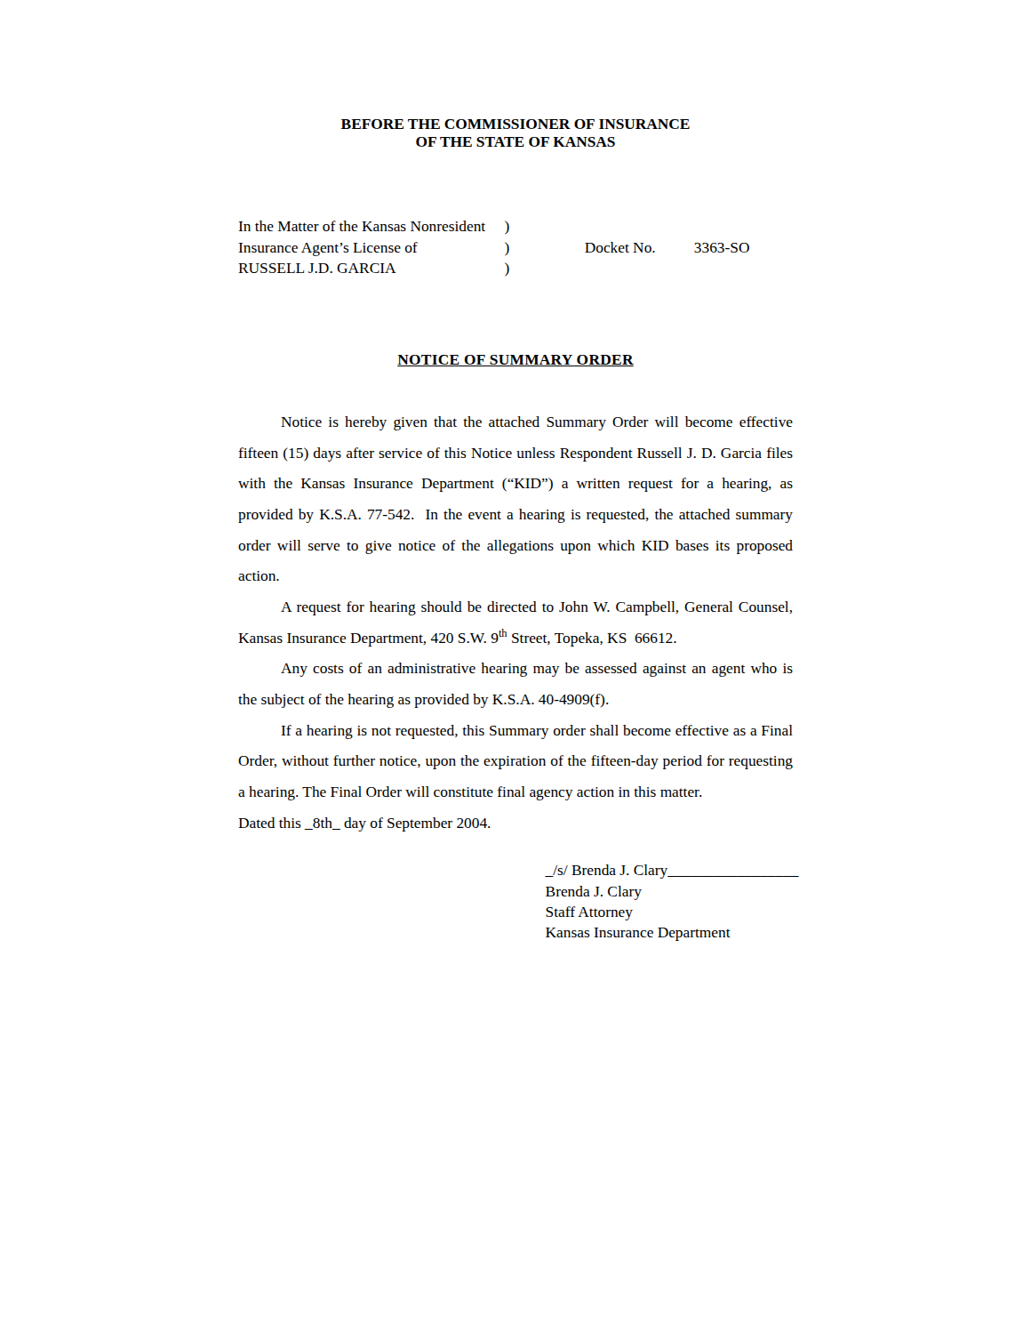BEFORE THE COMMISSIONER OF INSURANCE
OF THE STATE OF KANSAS
| In the Matter of the Kansas Nonresident | ) | |
| Insurance Agent’s License of | ) | Docket No. 3363-SO |
| RUSSELL J.D. GARCIA | ) | |
NOTICE OF SUMMARY ORDER
Notice is hereby given that the attached Summary Order will become effective fifteen (15) days after service of this Notice unless Respondent Russell J. D. Garcia files with the Kansas Insurance Department (“KID”) a written request for a hearing, as provided by K.S.A. 77-542. In the event a hearing is requested, the attached summary order will serve to give notice of the allegations upon which KID bases its proposed action.
A request for hearing should be directed to John W. Campbell, General Counsel, Kansas Insurance Department, 420 S.W. 9th Street, Topeka, KS 66612.
Any costs of an administrative hearing may be assessed against an agent who is the subject of the hearing as provided by K.S.A. 40-4909(f).
If a hearing is not requested, this Summary order shall become effective as a Final Order, without further notice, upon the expiration of the fifteen-day period for requesting a hearing. The Final Order will constitute final agency action in this matter.
Dated this _8th_ day of September 2004.
_/s/ Brenda J. Clary_________________
Brenda J. Clary
Staff Attorney
Kansas Insurance Department